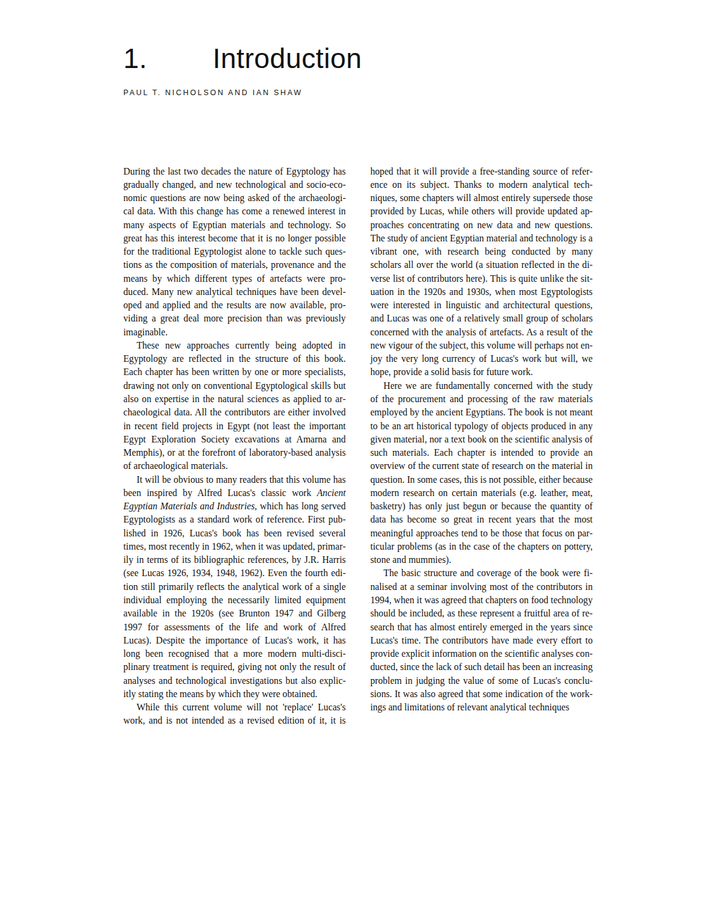1. Introduction
Paul T. Nicholson and Ian Shaw
During the last two decades the nature of Egyptology has gradually changed, and new technological and socio-economic questions are now being asked of the archaeological data. With this change has come a renewed interest in many aspects of Egyptian materials and technology. So great has this interest become that it is no longer possible for the traditional Egyptologist alone to tackle such questions as the composition of materials, provenance and the means by which different types of artefacts were produced. Many new analytical techniques have been developed and applied and the results are now available, providing a great deal more precision than was previously imaginable.
These new approaches currently being adopted in Egyptology are reflected in the structure of this book. Each chapter has been written by one or more specialists, drawing not only on conventional Egyptological skills but also on expertise in the natural sciences as applied to archaeological data. All the contributors are either involved in recent field projects in Egypt (not least the important Egypt Exploration Society excavations at Amarna and Memphis), or at the forefront of laboratory-based analysis of archaeological materials.
It will be obvious to many readers that this volume has been inspired by Alfred Lucas's classic work Ancient Egyptian Materials and Industries, which has long served Egyptologists as a standard work of reference. First published in 1926, Lucas's book has been revised several times, most recently in 1962, when it was updated, primarily in terms of its bibliographic references, by J.R. Harris (see Lucas 1926, 1934, 1948, 1962). Even the fourth edition still primarily reflects the analytical work of a single individual employing the necessarily limited equipment available in the 1920s (see Brunton 1947 and Gilberg 1997 for assessments of the life and work of Alfred Lucas). Despite the importance of Lucas's work, it has long been recognised that a more modern multi-disciplinary treatment is required, giving not only the result of analyses and technological investigations but also explicitly stating the means by which they were obtained.
While this current volume will not 'replace' Lucas's work, and is not intended as a revised edition of it, it is hoped that it will provide a free-standing source of reference on its subject. Thanks to modern analytical techniques, some chapters will almost entirely supersede those provided by Lucas, while others will provide updated approaches concentrating on new data and new questions. The study of ancient Egyptian material and technology is a vibrant one, with research being conducted by many scholars all over the world (a situation reflected in the diverse list of contributors here). This is quite unlike the situation in the 1920s and 1930s, when most Egyptologists were interested in linguistic and architectural questions, and Lucas was one of a relatively small group of scholars concerned with the analysis of artefacts. As a result of the new vigour of the subject, this volume will perhaps not enjoy the very long currency of Lucas's work but will, we hope, provide a solid basis for future work.
Here we are fundamentally concerned with the study of the procurement and processing of the raw materials employed by the ancient Egyptians. The book is not meant to be an art historical typology of objects produced in any given material, nor a text book on the scientific analysis of such materials. Each chapter is intended to provide an overview of the current state of research on the material in question. In some cases, this is not possible, either because modern research on certain materials (e.g. leather, meat, basketry) has only just begun or because the quantity of data has become so great in recent years that the most meaningful approaches tend to be those that focus on particular problems (as in the case of the chapters on pottery, stone and mummies).
The basic structure and coverage of the book were finalised at a seminar involving most of the contributors in 1994, when it was agreed that chapters on food technology should be included, as these represent a fruitful area of research that has almost entirely emerged in the years since Lucas's time. The contributors have made every effort to provide explicit information on the scientific analyses conducted, since the lack of such detail has been an increasing problem in judging the value of some of Lucas's conclusions. It was also agreed that some indication of the workings and limitations of relevant analytical techniques